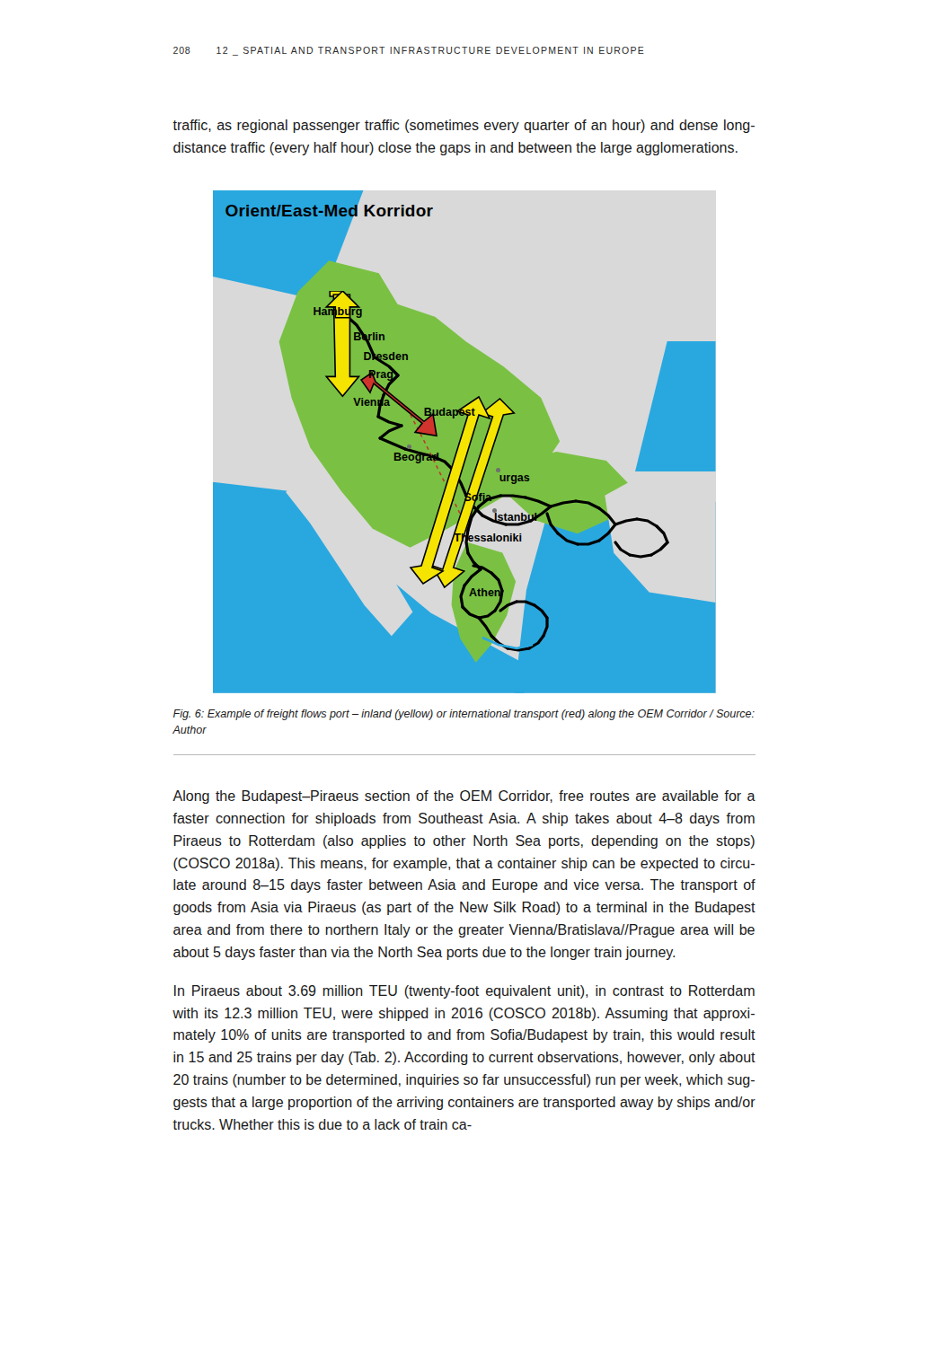208 12 _ Spatial and Transport Infrastructure Development in Europe
traffic, as regional passenger traffic (sometimes every quarter of an hour) and dense long-distance traffic (every half hour) close the gaps in and between the large agglomerations.
Orient/East-Med Korridor
Hamburg
Berlin
Dresden
Prag
Vienna
Budapest
Beograd
urgas
Sofia
Istanbul
Thessaloniki
Athen
Fig. 6: Example of freight flows port – inland (yellow) or international transport (red) along the OEM Corridor / Source: Author
Along the Budapest–Piraeus section of the OEM Corridor, free routes are available for a faster connection for shiploads from Southeast Asia. A ship takes about 4–8 days from Piraeus to Rotterdam (also applies to other North Sea ports, depending on the stops) (COSCO 2018a). This means, for example, that a container ship can be expected to circulate around 8–15 days faster between Asia and Europe and vice versa. The transport of goods from Asia via Piraeus (as part of the New Silk Road) to a terminal in the Budapest area and from there to northern Italy or the greater Vienna/Bratislava//Prague area will be about 5 days faster than via the North Sea ports due to the longer train journey.
In Piraeus about 3.69 million TEU (twenty-foot equivalent unit), in contrast to Rotterdam with its 12.3 million TEU, were shipped in 2016 (COSCO 2018b). Assuming that approximately 10% of units are transported to and from Sofia/Budapest by train, this would result in 15 and 25 trains per day (Tab. 2). According to current observations, however, only about 20 trains (number to be determined, inquiries so far unsuccessful) run per week, which suggests that a large proportion of the arriving containers are transported away by ships and/or trucks. Whether this is due to a lack of train ca-